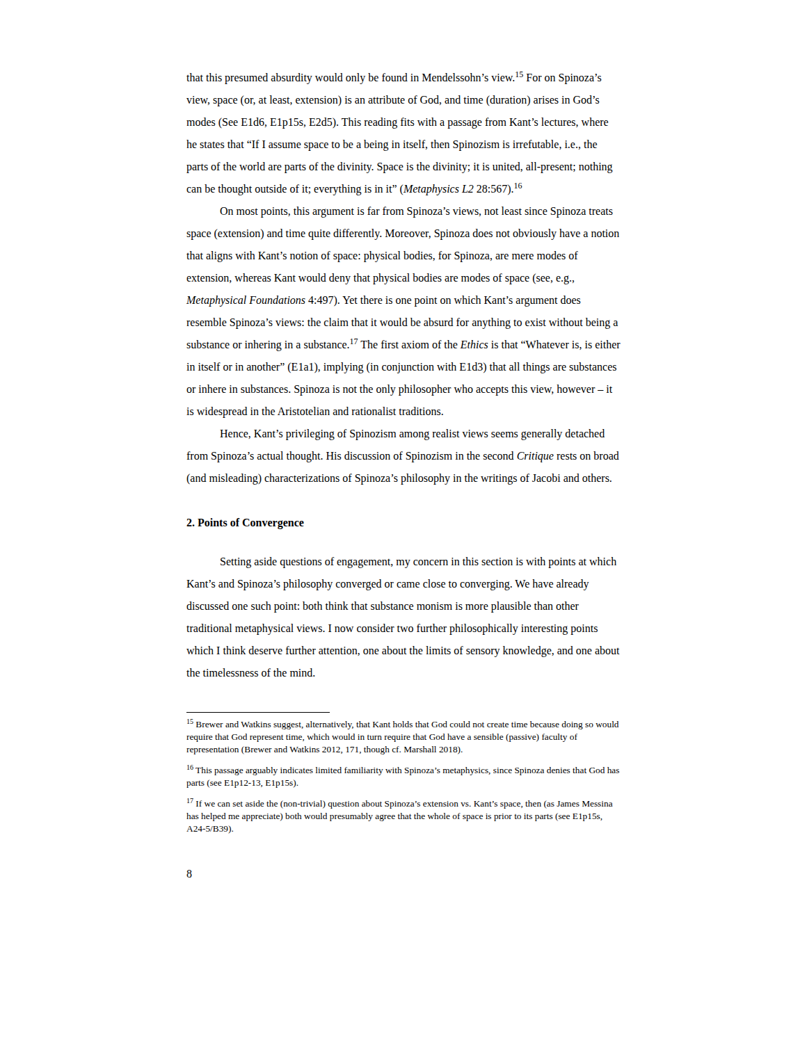that this presumed absurdity would only be found in Mendelssohn’s view.15 For on Spinoza’s view, space (or, at least, extension) is an attribute of God, and time (duration) arises in God’s modes (See E1d6, E1p15s, E2d5). This reading fits with a passage from Kant’s lectures, where he states that “If I assume space to be a being in itself, then Spinozism is irrefutable, i.e., the parts of the world are parts of the divinity. Space is the divinity; it is united, all-present; nothing can be thought outside of it; everything is in it” (Metaphysics L2 28:567).16
On most points, this argument is far from Spinoza’s views, not least since Spinoza treats space (extension) and time quite differently. Moreover, Spinoza does not obviously have a notion that aligns with Kant’s notion of space: physical bodies, for Spinoza, are mere modes of extension, whereas Kant would deny that physical bodies are modes of space (see, e.g., Metaphysical Foundations 4:497). Yet there is one point on which Kant’s argument does resemble Spinoza’s views: the claim that it would be absurd for anything to exist without being a substance or inhering in a substance.17 The first axiom of the Ethics is that “Whatever is, is either in itself or in another” (E1a1), implying (in conjunction with E1d3) that all things are substances or inhere in substances. Spinoza is not the only philosopher who accepts this view, however – it is widespread in the Aristotelian and rationalist traditions.
Hence, Kant’s privileging of Spinozism among realist views seems generally detached from Spinoza’s actual thought. His discussion of Spinozism in the second Critique rests on broad (and misleading) characterizations of Spinoza’s philosophy in the writings of Jacobi and others.
2. Points of Convergence
Setting aside questions of engagement, my concern in this section is with points at which Kant’s and Spinoza’s philosophy converged or came close to converging. We have already discussed one such point: both think that substance monism is more plausible than other traditional metaphysical views. I now consider two further philosophically interesting points which I think deserve further attention, one about the limits of sensory knowledge, and one about the timelessness of the mind.
15 Brewer and Watkins suggest, alternatively, that Kant holds that God could not create time because doing so would require that God represent time, which would in turn require that God have a sensible (passive) faculty of representation (Brewer and Watkins 2012, 171, though cf. Marshall 2018).
16 This passage arguably indicates limited familiarity with Spinoza’s metaphysics, since Spinoza denies that God has parts (see E1p12-13, E1p15s).
17 If we can set aside the (non-trivial) question about Spinoza’s extension vs. Kant’s space, then (as James Messina has helped me appreciate) both would presumably agree that the whole of space is prior to its parts (see E1p15s, A24-5/B39).
8